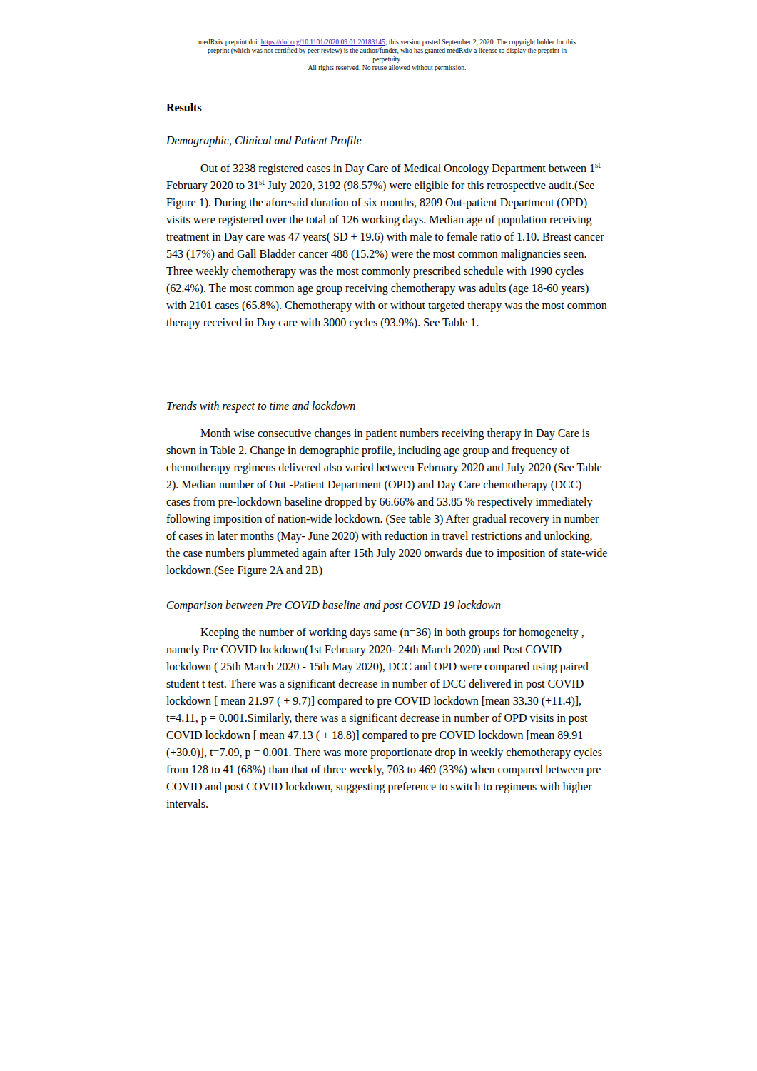medRxiv preprint doi: https://doi.org/10.1101/2020.09.01.20183145; this version posted September 2, 2020. The copyright holder for this preprint (which was not certified by peer review) is the author/funder, who has granted medRxiv a license to display the preprint in perpetuity. All rights reserved. No reuse allowed without permission.
Results
Demographic, Clinical and Patient Profile
Out of 3238 registered cases in Day Care of Medical Oncology Department between 1st February 2020 to 31st July 2020, 3192 (98.57%) were eligible for this retrospective audit.(See Figure 1). During the aforesaid duration of six months, 8209 Out-patient Department (OPD) visits were registered over the total of 126 working days. Median age of population receiving treatment in Day care was 47 years( SD + 19.6) with male to female ratio of 1.10. Breast cancer 543 (17%) and Gall Bladder cancer 488 (15.2%) were the most common malignancies seen. Three weekly chemotherapy was the most commonly prescribed schedule with 1990 cycles (62.4%). The most common age group receiving chemotherapy was adults (age 18-60 years) with 2101 cases (65.8%). Chemotherapy with or without targeted therapy was the most common therapy received in Day care with 3000 cycles (93.9%). See Table 1.
Trends with respect to time and lockdown
Month wise consecutive changes in patient numbers receiving therapy in Day Care is shown in Table 2. Change in demographic profile, including age group and frequency of chemotherapy regimens delivered also varied between February 2020 and July 2020 (See Table 2). Median number of Out -Patient Department (OPD) and Day Care chemotherapy (DCC) cases from pre-lockdown baseline dropped by 66.66% and 53.85 % respectively immediately following imposition of nation-wide lockdown. (See table 3) After gradual recovery in number of cases in later months (May- June 2020) with reduction in travel restrictions and unlocking, the case numbers plummeted again after 15th July 2020 onwards due to imposition of state-wide lockdown.(See Figure 2A and 2B)
Comparison between Pre COVID baseline and post COVID 19 lockdown
Keeping the number of working days same (n=36) in both groups for homogeneity , namely Pre COVID lockdown(1st February 2020- 24th March 2020) and Post COVID lockdown ( 25th March 2020 - 15th May 2020), DCC and OPD were compared using paired student t test. There was a significant decrease in number of DCC delivered in post COVID lockdown [ mean 21.97 ( + 9.7)] compared to pre COVID lockdown [mean 33.30 (+11.4)], t=4.11, p = 0.001.Similarly, there was a significant decrease in number of OPD visits in post COVID lockdown [ mean 47.13 ( + 18.8)] compared to pre COVID lockdown [mean 89.91 (+30.0)], t=7.09, p = 0.001. There was more proportionate drop in weekly chemotherapy cycles from 128 to 41 (68%) than that of three weekly, 703 to 469 (33%) when compared between pre COVID and post COVID lockdown, suggesting preference to switch to regimens with higher intervals.